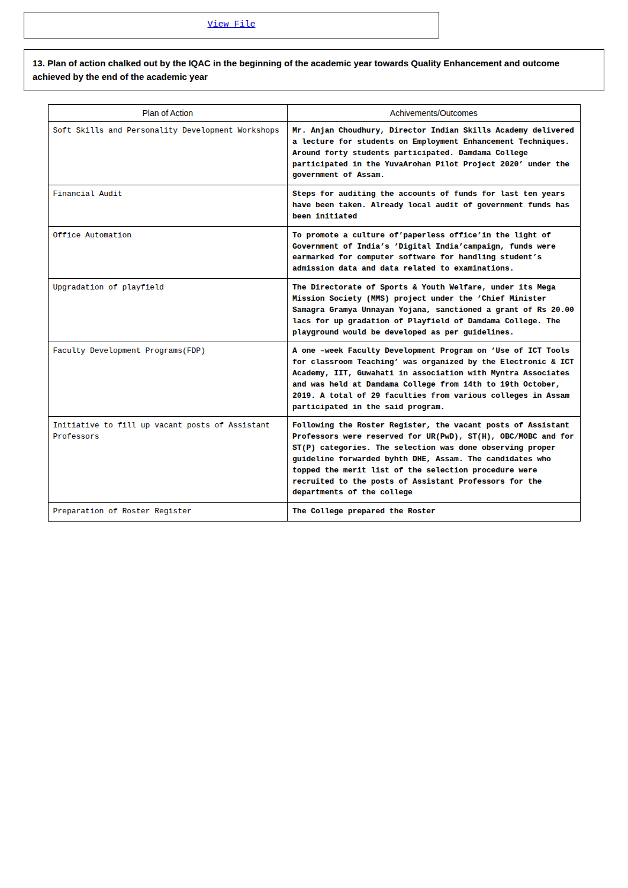View File
13. Plan of action chalked out by the IQAC in the beginning of the academic year towards Quality Enhancement and outcome achieved by the end of the academic year
| Plan of Action | Achivements/Outcomes |
| --- | --- |
| Soft Skills and Personality Development Workshops | Mr. Anjan Choudhury, Director Indian Skills Academy delivered a lecture for students on Employment Enhancement Techniques. Around forty students participated. Damdama College participated in the YuvaArohan Pilot Project 2020’ under the government of Assam. |
| Financial Audit | Steps for auditing the accounts of funds for last ten years have been taken. Already local audit of government funds has been initiated |
| Office Automation | To promote a culture of’paperless office’in the light of Government of India’s ’Digital India’campaign, funds were earmarked for computer software for handling student’s admission data and data related to examinations. |
| Upgradation of playfield | The Directorate of Sports & Youth Welfare, under its Mega Mission Society (MMS) project under the ’Chief Minister Samagra Gramya Unnayan Yojana, sanctioned a grant of Rs 20.00 lacs for up gradation of Playfield of Damdama College. The playground would be developed as per guidelines. |
| Faculty Development Programs(FDP) | A one –week Faculty Development Program on ’Use of ICT Tools for classroom Teaching’ was organized by the Electronic & ICT Academy, IIT, Guwahati in association with Myntra Associates and was held at Damdama College from 14th to 19th October, 2019. A total of 29 faculties from various colleges in Assam participated in the said program. |
| Initiative to fill up vacant posts of Assistant Professors | Following the Roster Register, the vacant posts of Assistant Professors were reserved for UR(PwD), ST(H), OBC/MOBC and for ST(P) categories. The selection was done observing proper guideline forwarded byhth DHE, Assam. The candidates who topped the merit list of the selection procedure were recruited to the posts of Assistant Professors for the departments of the college |
| Preparation of Roster Register | The College prepared the Roster |